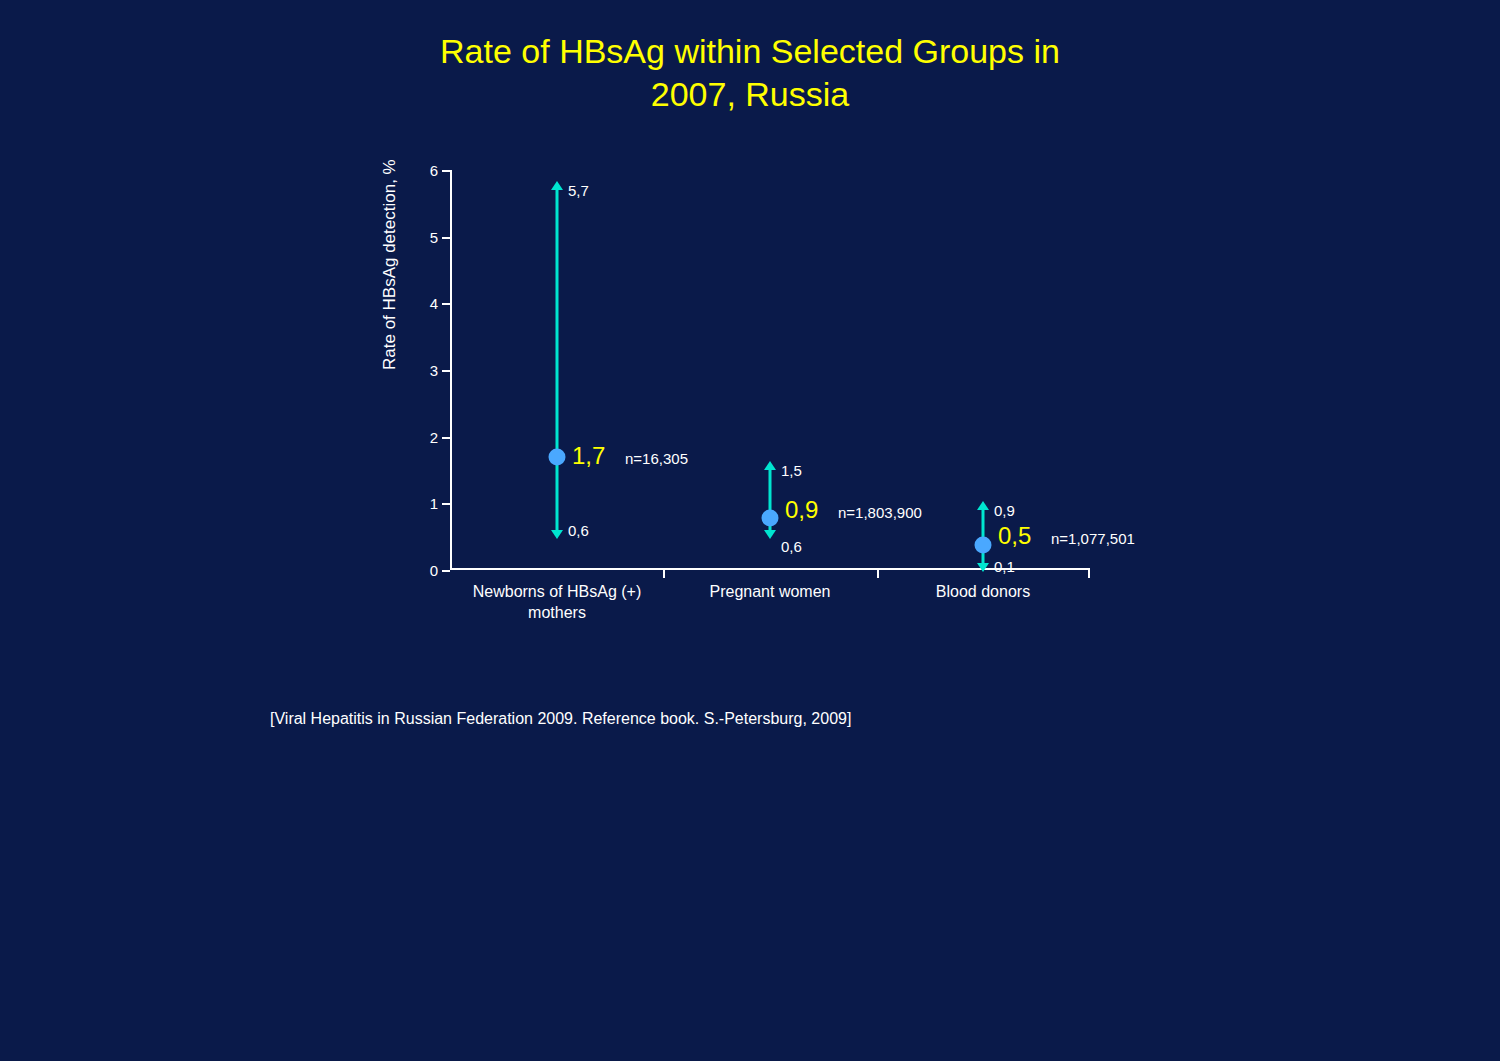Rate of HBsAg within Selected Groups in
2007, Russia
Rate of HBsAg detection, %
0
1
2
3
4
5
6
5,7
0,6
1,7
n=16,305
1,5
0,6
0,9
n=1,803,900
0,9
0,1
0,5
n=1,077,501
Newborns of HBsAg (+)
mothers
Pregnant women
Blood donors
[Viral Hepatitis in Russian Federation 2009. Reference book. S.-Petersburg, 2009]